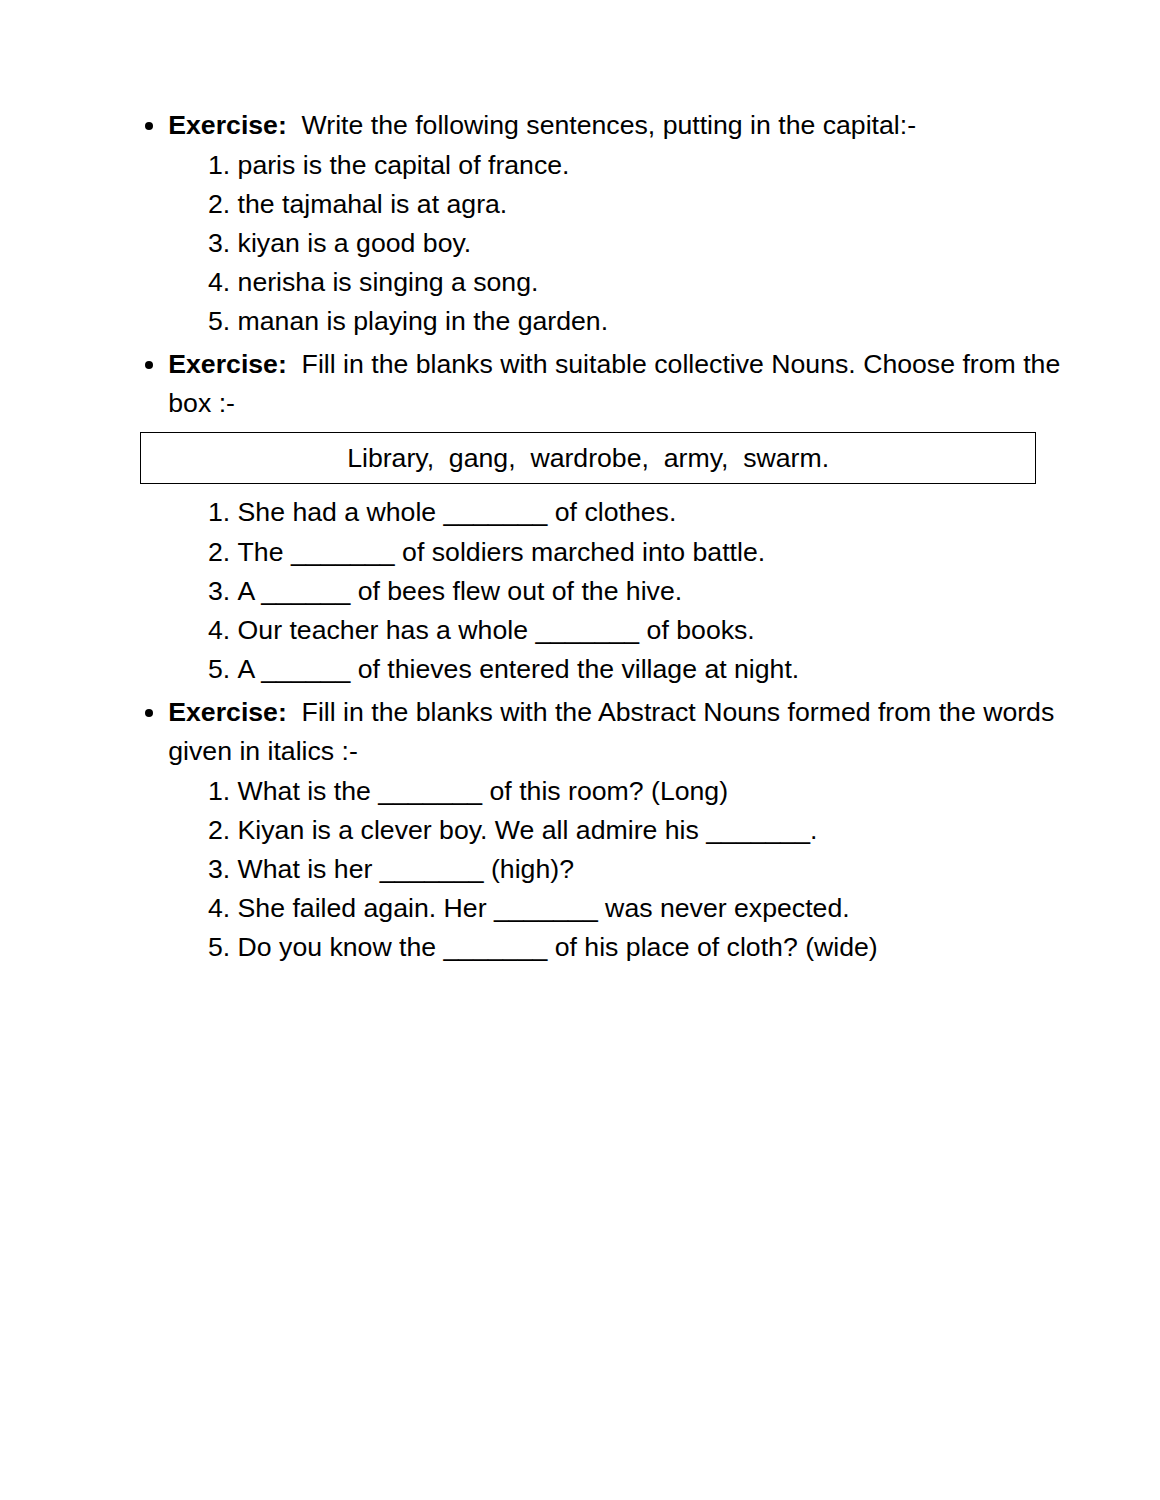Exercise: Write the following sentences, putting in the capital:-
paris is the capital of france.
the tajmahal is at agra.
kiyan is a good boy.
nerisha is singing a song.
manan is playing in the garden.
Exercise: Fill in the blanks with suitable collective Nouns. Choose from the box :-
Library, gang, wardrobe, army, swarm.
She had a whole _______ of clothes.
The _______ of soldiers marched into battle.
A ______ of bees flew out of the hive.
Our teacher has a whole _______ of books.
A ______ of thieves entered the village at night.
Exercise: Fill in the blanks with the Abstract Nouns formed from the words given in italics :-
What is the _______ of this room? (Long)
Kiyan is a clever boy. We all admire his _______.
What is her _______ (high)?
She failed again. Her _______ was never expected.
Do you know the _______ of his place of cloth? (wide)